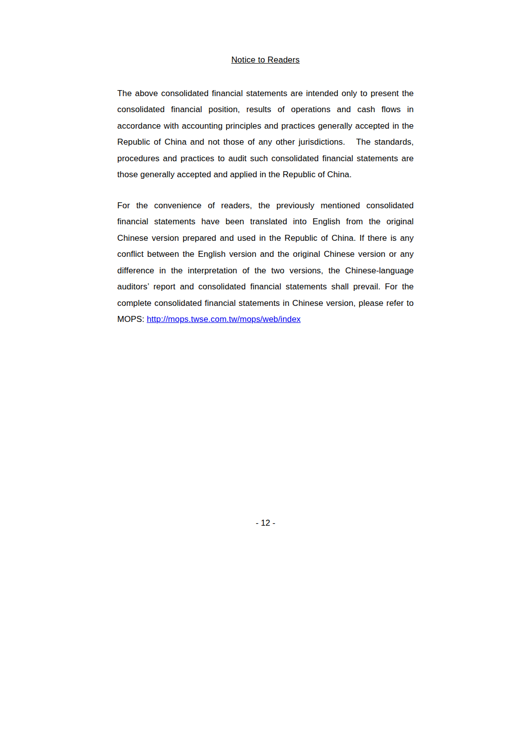Notice to Readers
The above consolidated financial statements are intended only to present the consolidated financial position, results of operations and cash flows in accordance with accounting principles and practices generally accepted in the Republic of China and not those of any other jurisdictions. The standards, procedures and practices to audit such consolidated financial statements are those generally accepted and applied in the Republic of China.
For the convenience of readers, the previously mentioned consolidated financial statements have been translated into English from the original Chinese version prepared and used in the Republic of China. If there is any conflict between the English version and the original Chinese version or any difference in the interpretation of the two versions, the Chinese-language auditors’ report and consolidated financial statements shall prevail. For the complete consolidated financial statements in Chinese version, please refer to MOPS: http://mops.twse.com.tw/mops/web/index
- 12 -